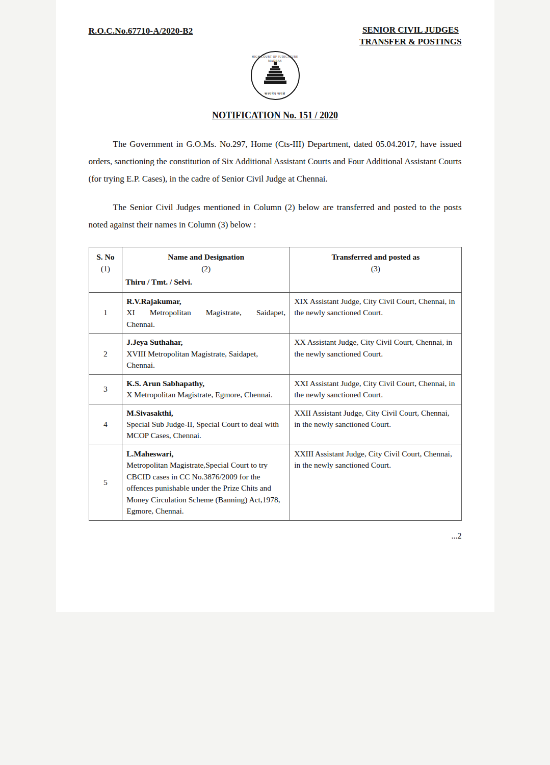R.O.C.No.67710-A/2020-B2
SENIOR CIVIL JUDGES
TRANSFER & POSTINGS
HIGH COURT OF JUDICATURE MADRAS
सत्यमेव जयते
NOTIFICATION No. 151 / 2020
The Government in G.O.Ms. No.297, Home (Cts-III) Department, dated 05.04.2017, have issued orders, sanctioning the constitution of Six Additional Assistant Courts and Four Additional Assistant Courts (for trying E.P. Cases), in the cadre of Senior Civil Judge at Chennai.
The Senior Civil Judges mentioned in Column (2) below are transferred and posted to the posts noted against their names in Column (3) below :
| S. No (1) | Name and Designation (2) Thiru / Tmt. / Selvi. | Transferred and posted as (3) |
| --- | --- | --- |
| 1 | R.V.Rajakumar, XI Metropolitan Magistrate, Saidapet, Chennai. | XIX Assistant Judge, City Civil Court, Chennai, in the newly sanctioned Court. |
| 2 | J.Jeya Suthahar, XVIII Metropolitan Magistrate, Saidapet, Chennai. | XX Assistant Judge, City Civil Court, Chennai, in the newly sanctioned Court. |
| 3 | K.S. Arun Sabhapathy, X Metropolitan Magistrate, Egmore, Chennai. | XXI Assistant Judge, City Civil Court, Chennai, in the newly sanctioned Court. |
| 4 | M.Sivasakthi, Special Sub Judge-II, Special Court to deal with MCOP Cases, Chennai. | XXII Assistant Judge, City Civil Court, Chennai, in the newly sanctioned Court. |
| 5 | L.Maheswari, Metropolitan Magistrate,Special Court to try CBCID cases in CC No.3876/2009 for the offences punishable under the Prize Chits and Money Circulation Scheme (Banning) Act,1978, Egmore, Chennai. | XXIII Assistant Judge, City Civil Court, Chennai, in the newly sanctioned Court. |
...2